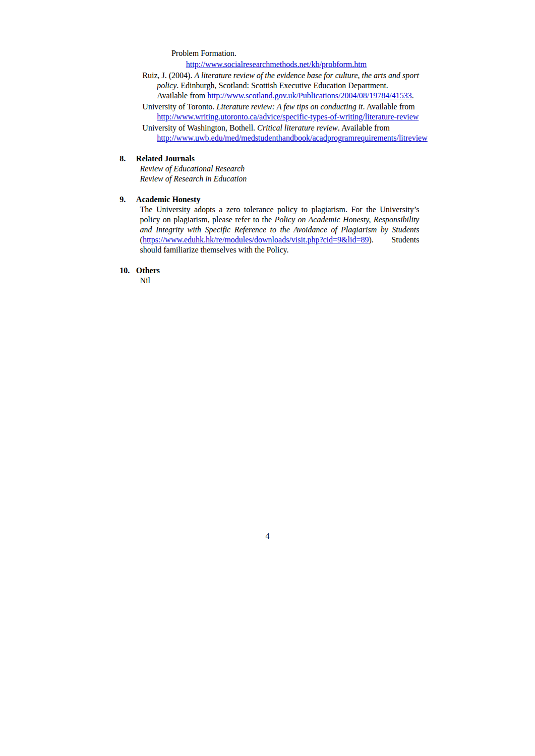Problem Formation.
http://www.socialresearchmethods.net/kb/probform.htm
Ruiz, J. (2004). A literature review of the evidence base for culture, the arts and sport policy. Edinburgh, Scotland: Scottish Executive Education Department. Available from http://www.scotland.gov.uk/Publications/2004/08/19784/41533.
University of Toronto. Literature review: A few tips on conducting it. Available from http://www.writing.utoronto.ca/advice/specific-types-of-writing/literature-review
University of Washington, Bothell. Critical literature review. Available from http://www.uwb.edu/med/medstudenthandbook/acadprogramrequirements/litreview
8.
Related Journals
Review of Educational Research
Review of Research in Education
9.
Academic Honesty
The University adopts a zero tolerance policy to plagiarism. For the University’s policy on plagiarism, please refer to the Policy on Academic Honesty, Responsibility and Integrity with Specific Reference to the Avoidance of Plagiarism by Students (https://www.eduhk.hk/re/modules/downloads/visit.php?cid=9&lid=89). Students should familiarize themselves with the Policy.
10.
Others
Nil
4